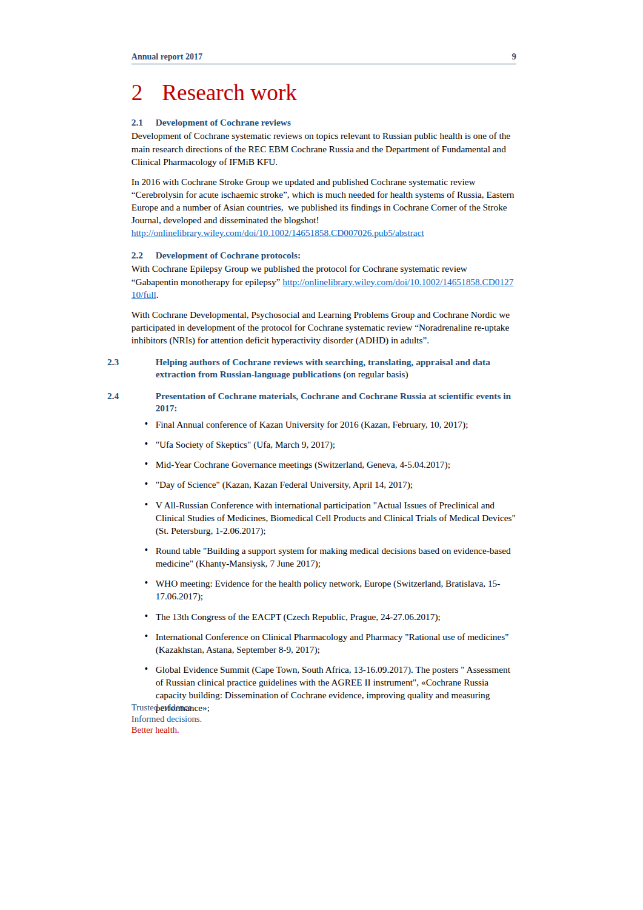Annual report 2017 9
2 Research work
2.1 Development of Cochrane reviews
Development of Cochrane systematic reviews on topics relevant to Russian public health is one of the main research directions of the REC EBM Cochrane Russia and the Department of Fundamental and Clinical Pharmacology of IFMiB KFU.
In 2016 with Cochrane Stroke Group we updated and published Cochrane systematic review “Cerebrolysin for acute ischaemic stroke”, which is much needed for health systems of Russia, Eastern Europe and a number of Asian countries, we published its findings in Cochrane Corner of the Stroke Journal, developed and disseminated the blogshot!
http://onlinelibrary.wiley.com/doi/10.1002/14651858.CD007026.pub5/abstract
2.2 Development of Cochrane protocols:
With Cochrane Epilepsy Group we published the protocol for Cochrane systematic review “Gabapentin monotherapy for epilepsy” http://onlinelibrary.wiley.com/doi/10.1002/14651858.CD012710/full.
With Cochrane Developmental, Psychosocial and Learning Problems Group and Cochrane Nordic we participated in development of the protocol for Cochrane systematic review “Noradrenaline re-uptake inhibitors (NRIs) for attention deficit hyperactivity disorder (ADHD) in adults”.
2.3 Helping authors of Cochrane reviews with searching, translating, appraisal and data extraction from Russian-language publications (on regular basis)
2.4 Presentation of Cochrane materials, Cochrane and Cochrane Russia at scientific events in 2017:
Final Annual conference of Kazan University for 2016 (Kazan, February, 10, 2017);
"Ufa Society of Skeptics" (Ufa, March 9, 2017);
Mid-Year Cochrane Governance meetings (Switzerland, Geneva, 4-5.04.2017);
"Day of Science" (Kazan, Kazan Federal University, April 14, 2017);
V All-Russian Conference with international participation "Actual Issues of Preclinical and Clinical Studies of Medicines, Biomedical Cell Products and Clinical Trials of Medical Devices" (St. Petersburg, 1-2.06.2017);
Round table "Building a support system for making medical decisions based on evidence-based medicine" (Khanty-Mansiysk, 7 June 2017);
WHO meeting: Evidence for the health policy network, Europe (Switzerland, Bratislava, 15-17.06.2017);
The 13th Congress of the EACPT (Czech Republic, Prague, 24-27.06.2017);
International Conference on Clinical Pharmacology and Pharmacy "Rational use of medicines" (Kazakhstan, Astana, September 8-9, 2017);
Global Evidence Summit (Cape Town, South Africa, 13-16.09.2017). The posters " Assessment of Russian clinical practice guidelines with the AGREE II instrument", «Cochrane Russia capacity building: Dissemination of Cochrane evidence, improving quality and measuring performance»;
Trusted evidence.
Informed decisions.
Better health.